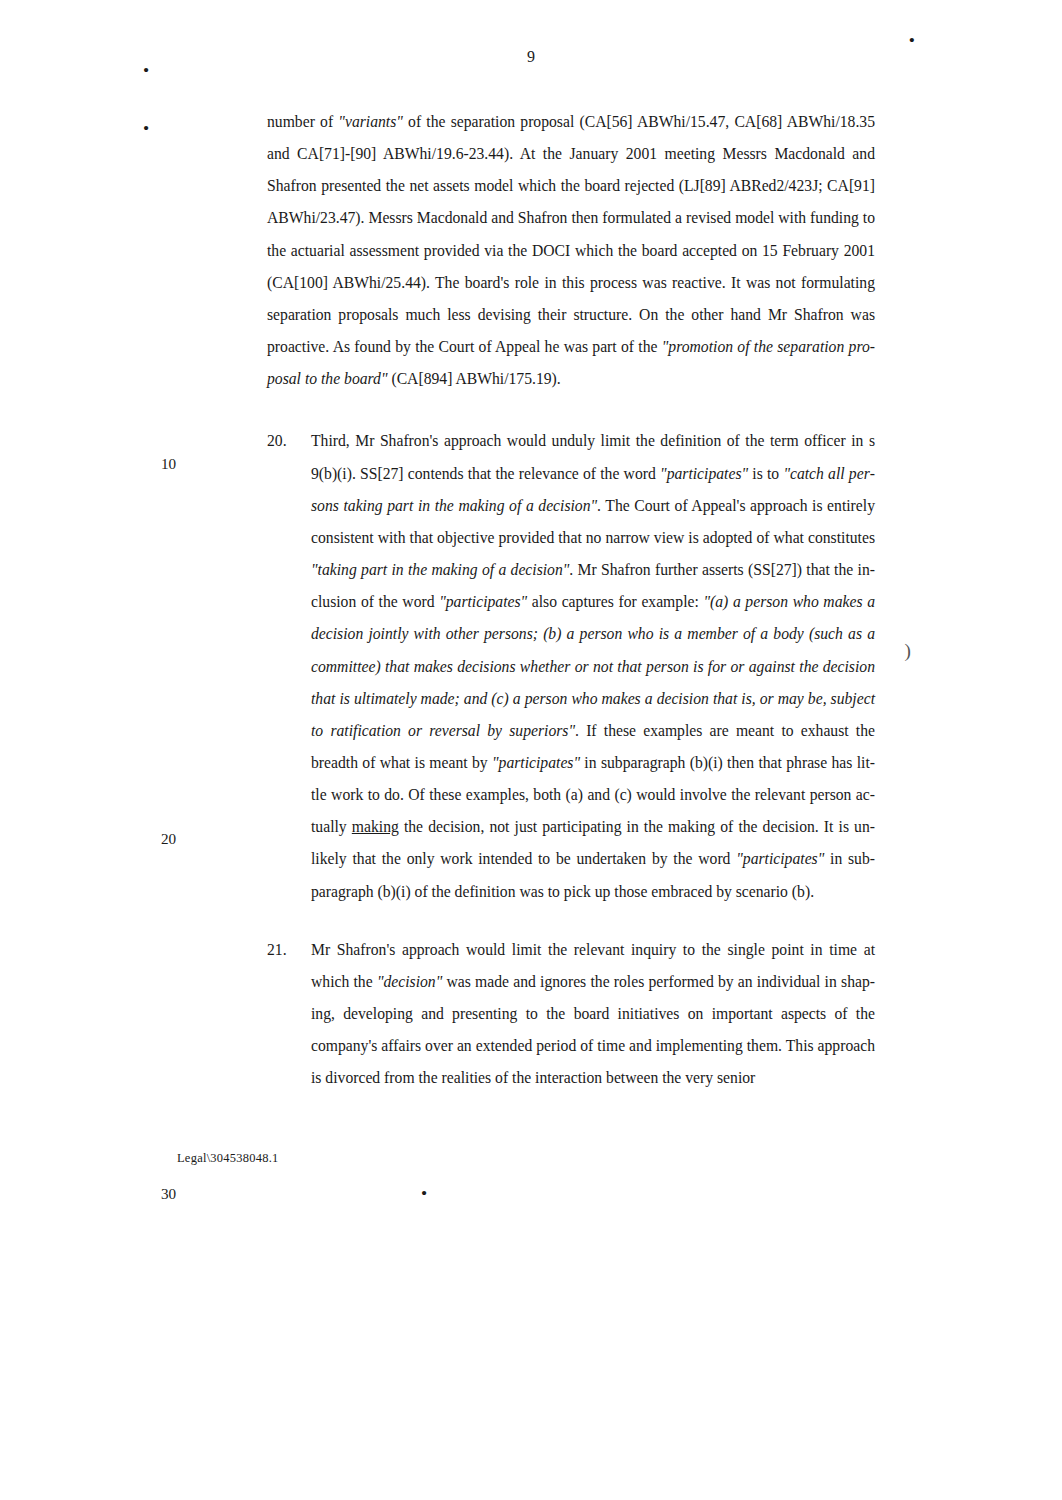• • •
9
number of "variants" of the separation proposal (CA[56] ABWhi/15.47, CA[68] ABWhi/18.35 and CA[71]-[90] ABWhi/19.6-23.44). At the January 2001 meeting Messrs Macdonald and Shafron presented the net assets model which the board rejected (LJ[89] ABRed2/423J; CA[91] ABWhi/23.47). Messrs Macdonald and Shafron then formulated a revised model with funding to the actuarial assessment provided via the DOCI which the board accepted on 15 February 2001 (CA[100] ABWhi/25.44). The board's role in this process was reactive. It was not formulating separation proposals much less devising their structure. On the other hand Mr Shafron was proactive. As found by the Court of Appeal he was part of the "promotion of the separation proposal to the board" (CA[894] ABWhi/175.19).
20.
Third, Mr Shafron's approach would unduly limit the definition of the term officer in s 9(b)(i). SS[27] contends that the relevance of the word "participates" is to "catch all persons taking part in the making of a decision". The Court of Appeal's approach is entirely consistent with that objective provided that no narrow view is adopted of what constitutes "taking part in the making of a decision". Mr Shafron further asserts (SS[27]) that the inclusion of the word "participates" also captures for example: "(a) a person who makes a decision jointly with other persons; (b) a person who is a member of a body (such as a committee) that makes decisions whether or not that person is for or against the decision that is ultimately made; and (c) a person who makes a decision that is, or may be, subject to ratification or reversal by superiors". If these examples are meant to exhaust the breadth of what is meant by "participates" in subparagraph (b)(i) then that phrase has little work to do. Of these examples, both (a) and (c) would involve the relevant person actually making the decision, not just participating in the making of the decision. It is unlikely that the only work intended to be undertaken by the word "participates" in subparagraph (b)(i) of the definition was to pick up those embraced by scenario (b).
21.
Mr Shafron's approach would limit the relevant inquiry to the single point in time at which the "decision" was made and ignores the roles performed by an individual in shaping, developing and presenting to the board initiatives on important aspects of the company's affairs over an extended period of time and implementing them. This approach is divorced from the realities of the interaction between the very senior
10 20 30 )
Legal\304538048.1
•